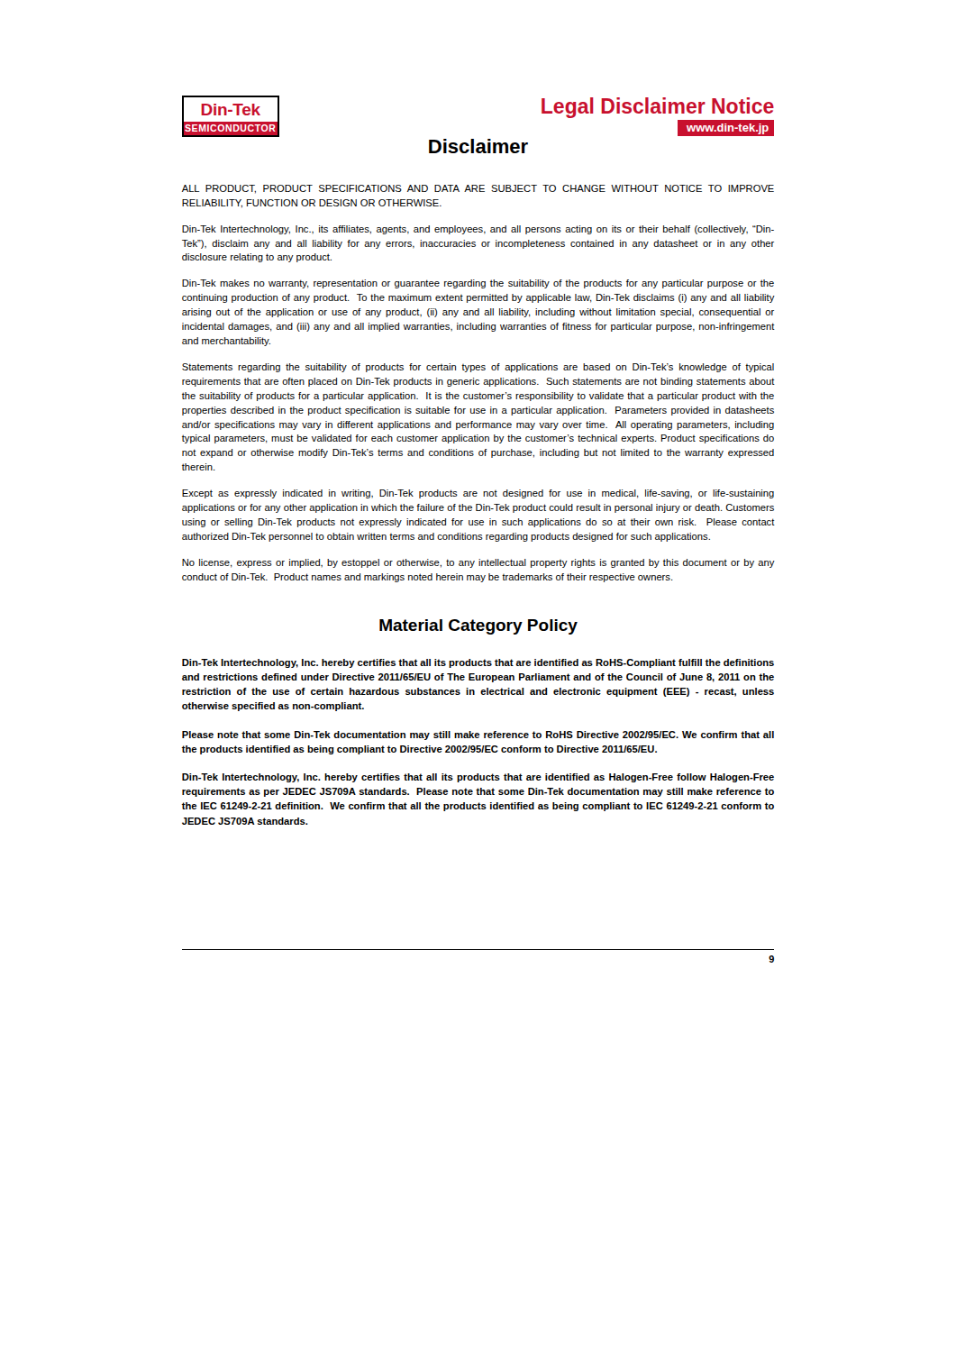Din-Tek
SEMICONDUCTOR
Legal Disclaimer Notice
www.din-tek.jp
Disclaimer
ALL PRODUCT, PRODUCT SPECIFICATIONS AND DATA ARE SUBJECT TO CHANGE WITHOUT NOTICE TO IMPROVE RELIABILITY, FUNCTION OR DESIGN OR OTHERWISE.
Din-Tek Intertechnology, Inc., its affiliates, agents, and employees, and all persons acting on its or their behalf (collectively, “Din-Tek”), disclaim any and all liability for any errors, inaccuracies or incompleteness contained in any datasheet or in any other disclosure relating to any product.
Din-Tek makes no warranty, representation or guarantee regarding the suitability of the products for any particular purpose or the continuing production of any product. To the maximum extent permitted by applicable law, Din-Tek disclaims (i) any and all liability arising out of the application or use of any product, (ii) any and all liability, including without limitation special, consequential or incidental damages, and (iii) any and all implied warranties, including warranties of fitness for particular purpose, non-infringement and merchantability.
Statements regarding the suitability of products for certain types of applications are based on Din-Tek’s knowledge of typical requirements that are often placed on Din-Tek products in generic applications. Such statements are not binding statements about the suitability of products for a particular application. It is the customer’s responsibility to validate that a particular product with the properties described in the product specification is suitable for use in a particular application. Parameters provided in datasheets and/or specifications may vary in different applications and performance may vary over time. All operating parameters, including typical parameters, must be validated for each customer application by the customer’s technical experts. Product specifications do not expand or otherwise modify Din-Tek’s terms and conditions of purchase, including but not limited to the warranty expressed therein.
Except as expressly indicated in writing, Din-Tek products are not designed for use in medical, life-saving, or life-sustaining applications or for any other application in which the failure of the Din-Tek product could result in personal injury or death. Customers using or selling Din-Tek products not expressly indicated for use in such applications do so at their own risk. Please contact authorized Din-Tek personnel to obtain written terms and conditions regarding products designed for such applications.
No license, express or implied, by estoppel or otherwise, to any intellectual property rights is granted by this document or by any conduct of Din-Tek. Product names and markings noted herein may be trademarks of their respective owners.
Material Category Policy
Din-Tek Intertechnology, Inc. hereby certifies that all its products that are identified as RoHS-Compliant fulfill the definitions and restrictions defined under Directive 2011/65/EU of The European Parliament and of the Council of June 8, 2011 on the restriction of the use of certain hazardous substances in electrical and electronic equipment (EEE) - recast, unless otherwise specified as non-compliant.
Please note that some Din-Tek documentation may still make reference to RoHS Directive 2002/95/EC. We confirm that all the products identified as being compliant to Directive 2002/95/EC conform to Directive 2011/65/EU.
Din-Tek Intertechnology, Inc. hereby certifies that all its products that are identified as Halogen-Free follow Halogen-Free requirements as per JEDEC JS709A standards. Please note that some Din-Tek documentation may still make reference to the IEC 61249-2-21 definition. We confirm that all the products identified as being compliant to IEC 61249-2-21 conform to JEDEC JS709A standards.
9